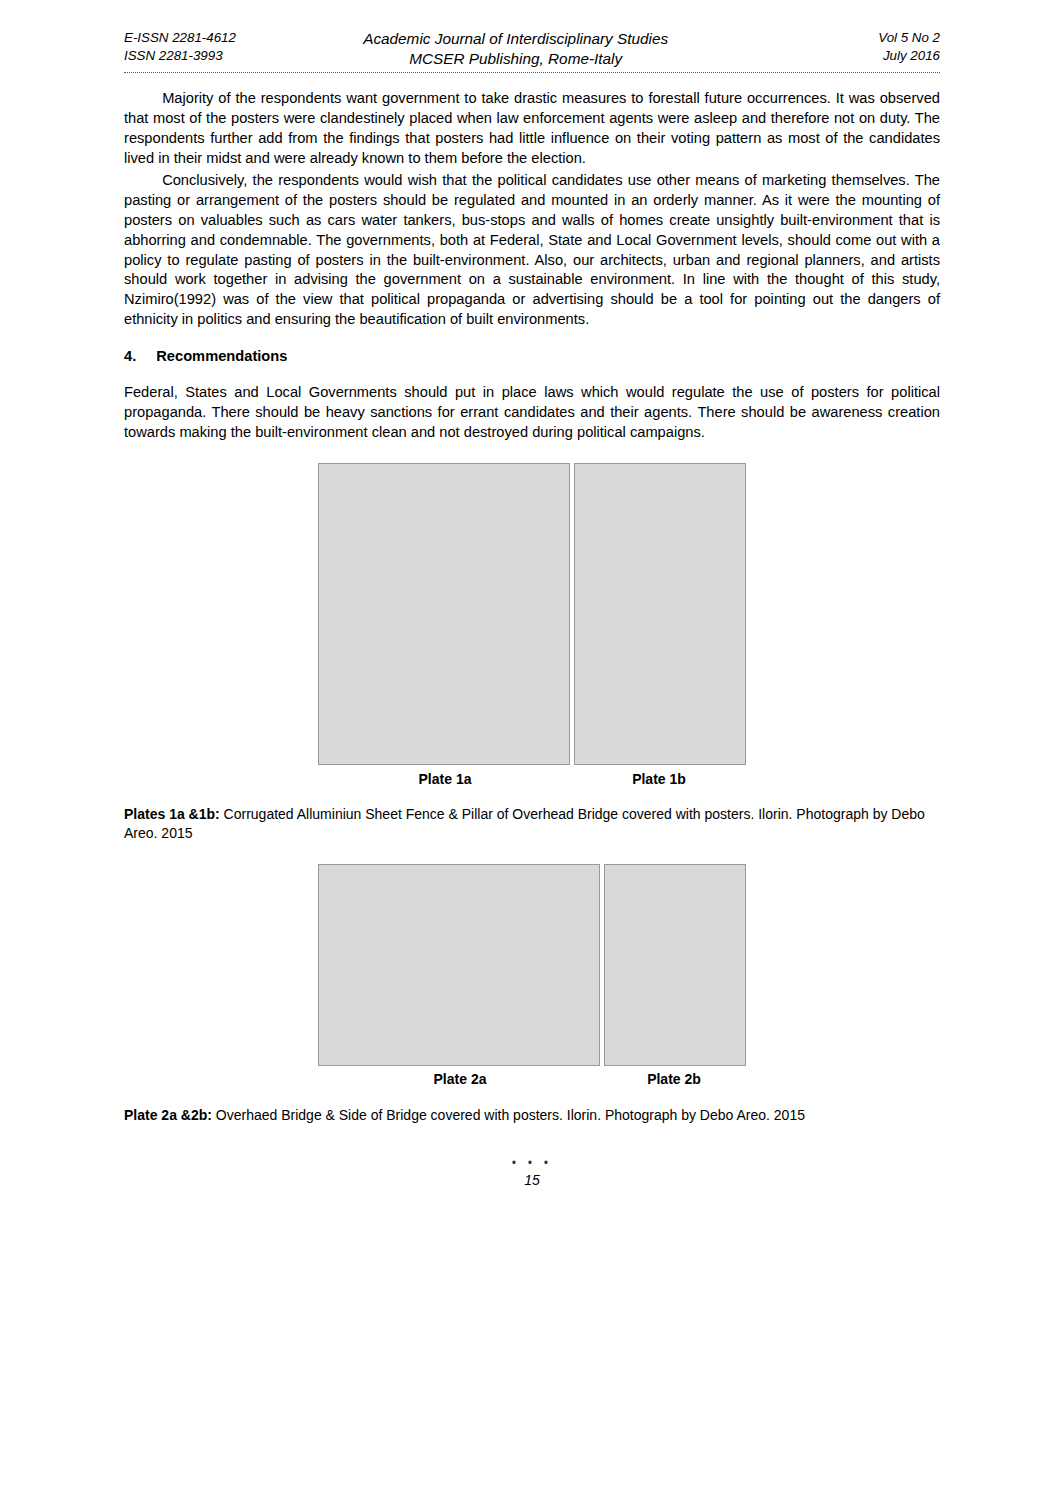| E-ISSN 2281-4612 ISSN 2281-3993 | Academic Journal of Interdisciplinary Studies MCSER Publishing, Rome-Italy | Vol 5 No 2 July 2016 |
Majority of the respondents want government to take drastic measures to forestall future occurrences. It was observed that most of the posters were clandestinely placed when law enforcement agents were asleep and therefore not on duty. The respondents further add from the findings that posters had little influence on their voting pattern as most of the candidates lived in their midst and were already known to them before the election.
Conclusively, the respondents would wish that the political candidates use other means of marketing themselves. The pasting or arrangement of the posters should be regulated and mounted in an orderly manner. As it were the mounting of posters on valuables such as cars water tankers, bus-stops and walls of homes create unsightly built-environment that is abhorring and condemnable. The governments, both at Federal, State and Local Government levels, should come out with a policy to regulate pasting of posters in the built-environment. Also, our architects, urban and regional planners, and artists should work together in advising the government on a sustainable environment. In line with the thought of this study, Nzimiro(1992) was of the view that political propaganda or advertising should be a tool for pointing out the dangers of ethnicity in politics and ensuring the beautification of built environments.
4. Recommendations
Federal, States and Local Governments should put in place laws which would regulate the use of posters for political propaganda. There should be heavy sanctions for errant candidates and their agents. There should be awareness creation towards making the built-environment clean and not destroyed during political campaigns.
Plate 1a Plate 1b
Plates 1a &1b: Corrugated Alluminiun Sheet Fence & Pillar of Overhead Bridge covered with posters. Ilorin. Photograph by Debo Areo. 2015
Plate 2a Plate 2b
Plate 2a &2b: Overhaed Bridge & Side of Bridge covered with posters. Ilorin. Photograph by Debo Areo. 2015
• • •
15